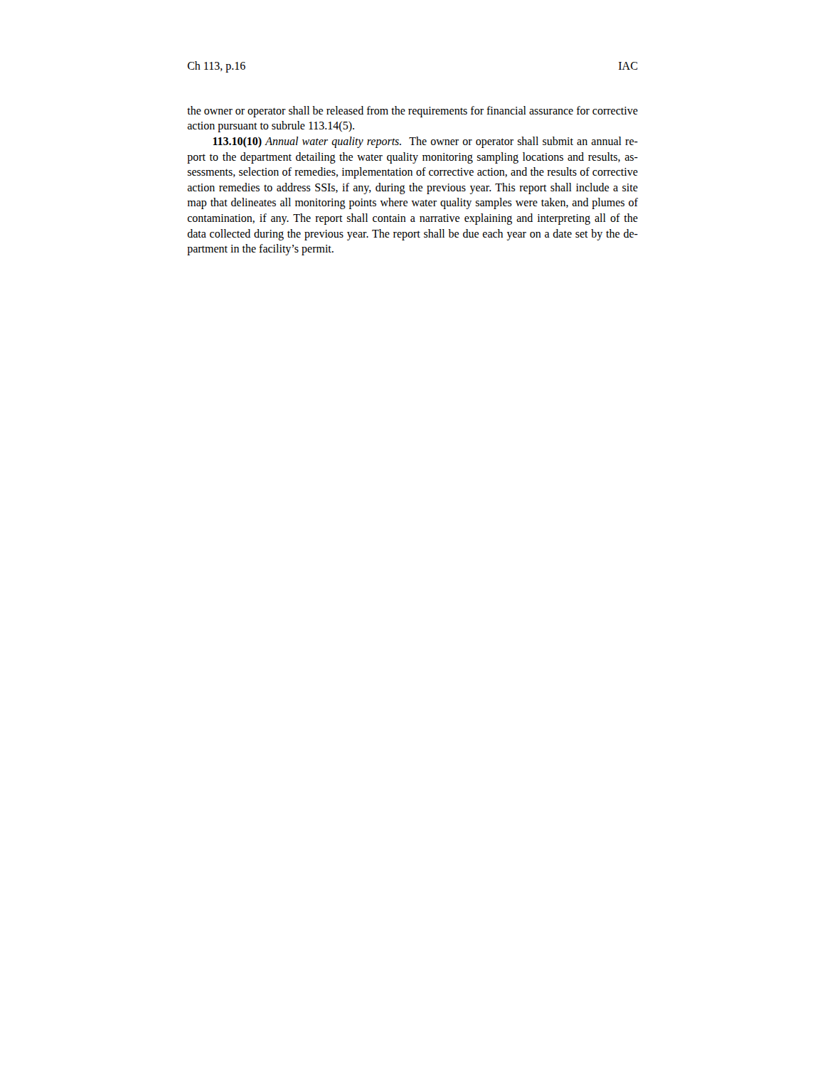Ch 113, p.16 IAC
the owner or operator shall be released from the requirements for financial assurance for corrective action pursuant to subrule 113.14(5).
113.10(10) Annual water quality reports. The owner or operator shall submit an annual report to the department detailing the water quality monitoring sampling locations and results, assessments, selection of remedies, implementation of corrective action, and the results of corrective action remedies to address SSIs, if any, during the previous year. This report shall include a site map that delineates all monitoring points where water quality samples were taken, and plumes of contamination, if any. The report shall contain a narrative explaining and interpreting all of the data collected during the previous year. The report shall be due each year on a date set by the department in the facility’s permit.